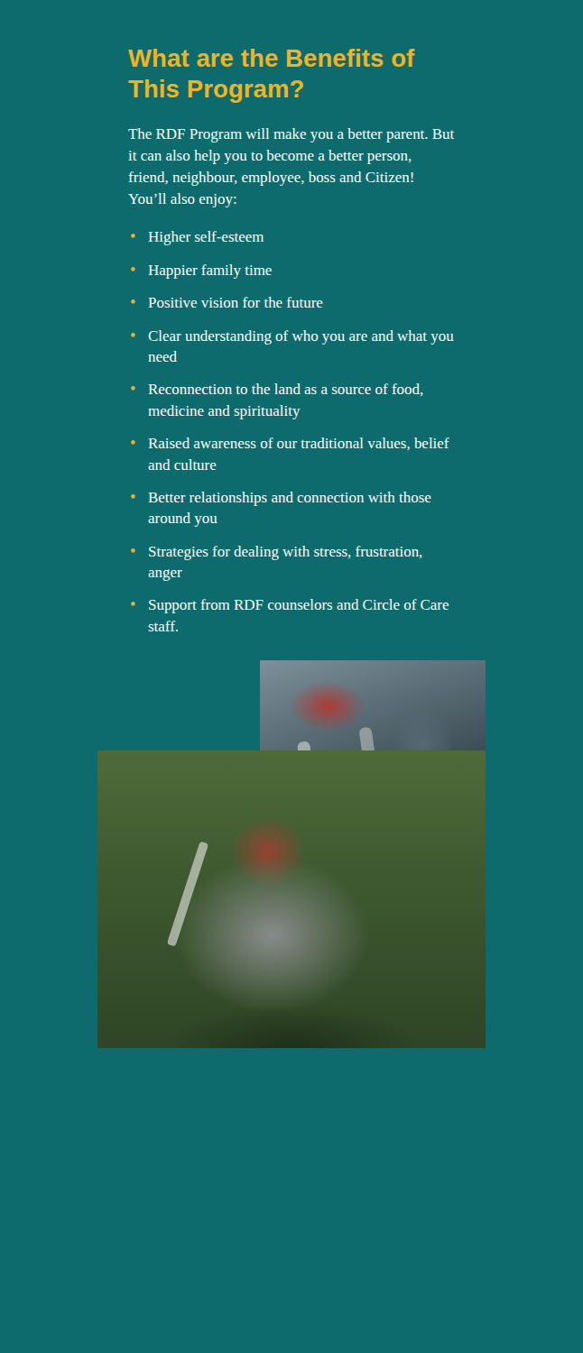What are the Benefits of This Program?
The RDF Program will make you a better parent. But it can also help you to become a better person, friend, neighbour, employee, boss and Citizen! You’ll also enjoy:
Higher self-esteem
Happier family time
Positive vision for the future
Clear understanding of who you are and what you need
Reconnection to the land as a source of food, medicine and spirituality
Raised awareness of our traditional values, belief and culture
Better relationships and connection with those around you
Strategies for dealing with stress, frustration, anger
Support from RDF counselors and Circle of Care staff.